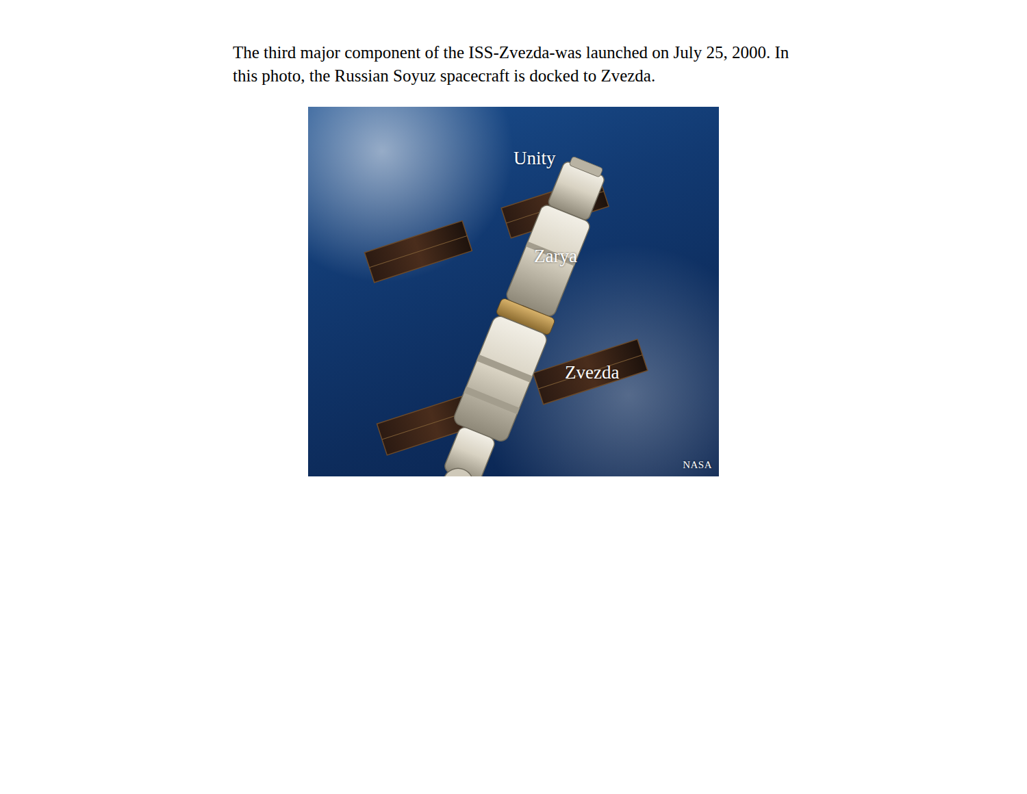The third major component of the ISS-Zvezda-was launched on July 25, 2000. In this photo, the Russian Soyuz spacecraft is docked to Zvezda.
Unity Zarya Zvezda Soyuz NASA